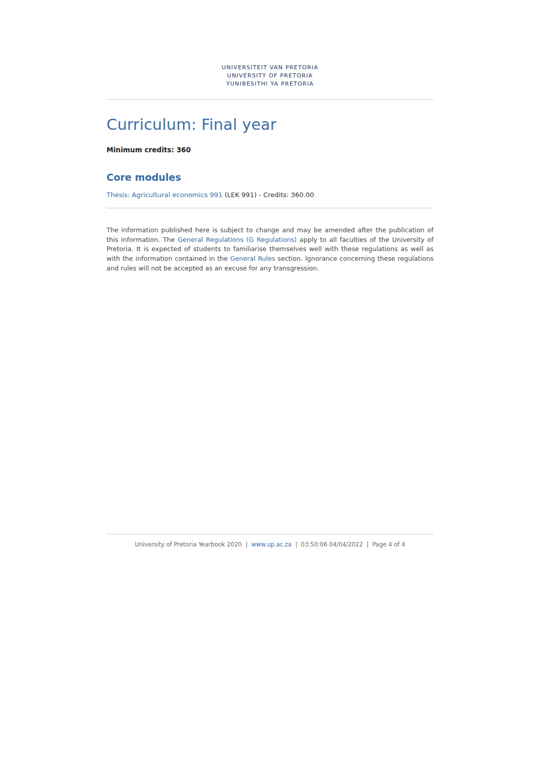UNIVERSITEIT VAN PRETORIA
UNIVERSITY OF PRETORIA
YUNIBESITHI YA PRETORIA
Curriculum: Final year
Minimum credits: 360
Core modules
Thesis: Agricultural economics 991 (LEK 991) - Credits: 360.00
The information published here is subject to change and may be amended after the publication of this information. The General Regulations (G Regulations) apply to all faculties of the University of Pretoria. It is expected of students to familiarise themselves well with these regulations as well as with the information contained in the General Rules section. Ignorance concerning these regulations and rules will not be accepted as an excuse for any transgression.
University of Pretoria Yearbook 2020 | www.up.ac.za | 03:50:06 04/04/2022 | Page 4 of 4